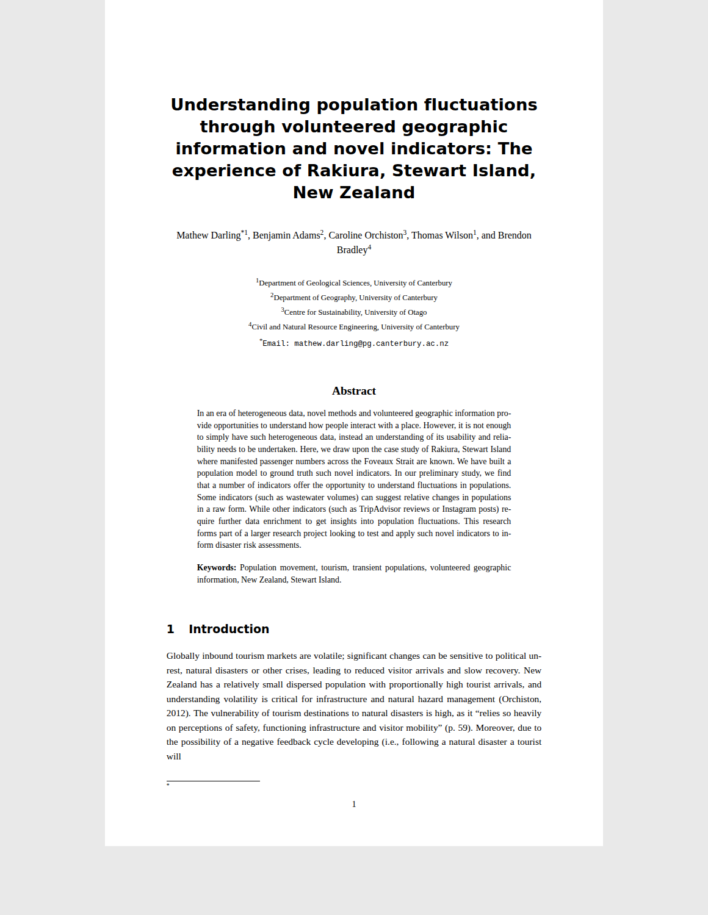Understanding population fluctuations through volunteered geographic information and novel indicators: The experience of Rakiura, Stewart Island, New Zealand
Mathew Darling*1, Benjamin Adams2, Caroline Orchiston3, Thomas Wilson1, and Brendon Bradley4
1Department of Geological Sciences, University of Canterbury
2Department of Geography, University of Canterbury
3Centre for Sustainability, University of Otago
4Civil and Natural Resource Engineering, University of Canterbury
*Email: mathew.darling@pg.canterbury.ac.nz
Abstract
In an era of heterogeneous data, novel methods and volunteered geographic information provide opportunities to understand how people interact with a place. However, it is not enough to simply have such heterogeneous data, instead an understanding of its usability and reliability needs to be undertaken. Here, we draw upon the case study of Rakiura, Stewart Island where manifested passenger numbers across the Foveaux Strait are known. We have built a population model to ground truth such novel indicators. In our preliminary study, we find that a number of indicators offer the opportunity to understand fluctuations in populations. Some indicators (such as wastewater volumes) can suggest relative changes in populations in a raw form. While other indicators (such as TripAdvisor reviews or Instagram posts) require further data enrichment to get insights into population fluctuations. This research forms part of a larger research project looking to test and apply such novel indicators to inform disaster risk assessments.
Keywords: Population movement, tourism, transient populations, volunteered geographic information, New Zealand, Stewart Island.
1 Introduction
Globally inbound tourism markets are volatile; significant changes can be sensitive to political unrest, natural disasters or other crises, leading to reduced visitor arrivals and slow recovery. New Zealand has a relatively small dispersed population with proportionally high tourist arrivals, and understanding volatility is critical for infrastructure and natural hazard management (Orchiston, 2012). The vulnerability of tourism destinations to natural disasters is high, as it “relies so heavily on perceptions of safety, functioning infrastructure and visitor mobility” (p. 59). Moreover, due to the possibility of a negative feedback cycle developing (i.e., following a natural disaster a tourist will
*
1